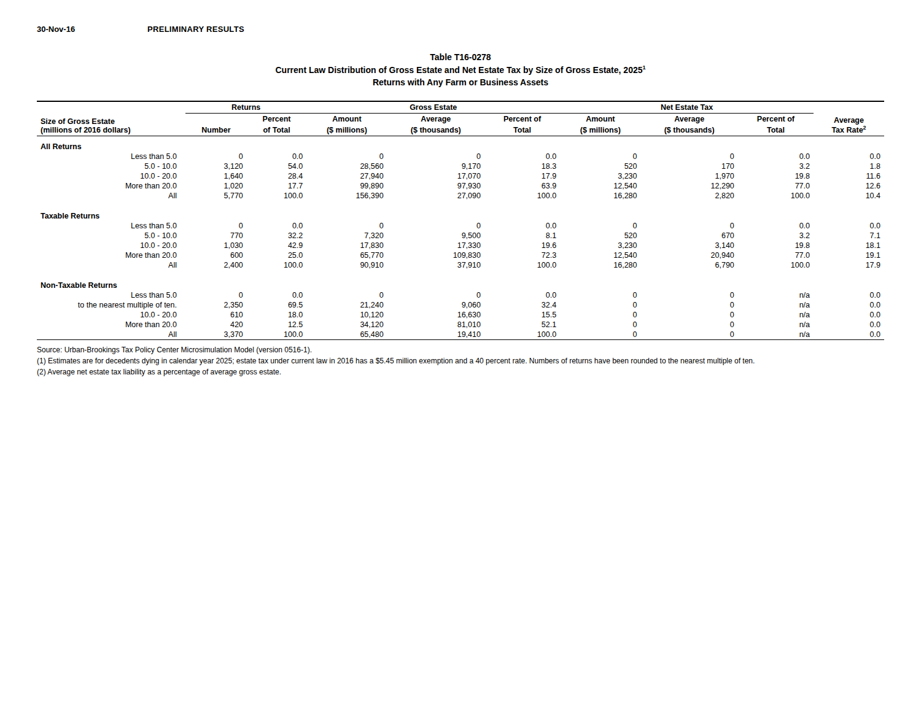30-Nov-16
PRELIMINARY RESULTS
Table T16-0278
Current Law Distribution of Gross Estate and Net Estate Tax by Size of Gross Estate, 20251
Returns with Any Farm or Business Assets
| Size of Gross Estate (millions of 2016 dollars) | Returns | Gross Estate | Net Estate Tax | Average Tax Rate 2 |
| --- | --- | --- | --- | --- |
| Number | Percent | Amount | Average | Percent of | Amount | Average | Percent of |
| of Total | ($ millions) | ($ thousands) | Total | ($ millions) | ($ thousands) | Total |
| All Returns |
| Less than 5.0 | 0 | 0.0 | 0 | 0 | 0.0 | 0 | 0 | 0.0 | 0.0 |
| 5.0 - 10.0 | 3,120 | 54.0 | 28,560 | 9,170 | 18.3 | 520 | 170 | 3.2 | 1.8 |
| 10.0 - 20.0 | 1,640 | 28.4 | 27,940 | 17,070 | 17.9 | 3,230 | 1,970 | 19.8 | 11.6 |
| More than 20.0 | 1,020 | 17.7 | 99,890 | 97,930 | 63.9 | 12,540 | 12,290 | 77.0 | 12.6 |
| All | 5,770 | 100.0 | 156,390 | 27,090 | 100.0 | 16,280 | 2,820 | 100.0 | 10.4 |
| Taxable Returns |
| Less than 5.0 | 0 | 0.0 | 0 | 0 | 0.0 | 0 | 0 | 0.0 | 0.0 |
| 5.0 - 10.0 | 770 | 32.2 | 7,320 | 9,500 | 8.1 | 520 | 670 | 3.2 | 7.1 |
| 10.0 - 20.0 | 1,030 | 42.9 | 17,830 | 17,330 | 19.6 | 3,230 | 3,140 | 19.8 | 18.1 |
| More than 20.0 | 600 | 25.0 | 65,770 | 109,830 | 72.3 | 12,540 | 20,940 | 77.0 | 19.1 |
| All | 2,400 | 100.0 | 90,910 | 37,910 | 100.0 | 16,280 | 6,790 | 100.0 | 17.9 |
| Non-Taxable Returns |
| Less than 5.0 | 0 | 0.0 | 0 | 0 | 0.0 | 0 | 0 | n/a | 0.0 |
| to the nearest multiple of ten. | 2,350 | 69.5 | 21,240 | 9,060 | 32.4 | 0 | 0 | n/a | 0.0 |
| 10.0 - 20.0 | 610 | 18.0 | 10,120 | 16,630 | 15.5 | 0 | 0 | n/a | 0.0 |
| More than 20.0 | 420 | 12.5 | 34,120 | 81,010 | 52.1 | 0 | 0 | n/a | 0.0 |
| All | 3,370 | 100.0 | 65,480 | 19,410 | 100.0 | 0 | 0 | n/a | 0.0 |
Source: Urban-Brookings Tax Policy Center Microsimulation Model (version 0516-1).
(1) Estimates are for decedents dying in calendar year 2025; estate tax under current law in 2016 has a $5.45 million exemption and a 40 percent rate. Numbers of returns have been rounded to the nearest multiple of ten.
(2) Average net estate tax liability as a percentage of average gross estate.